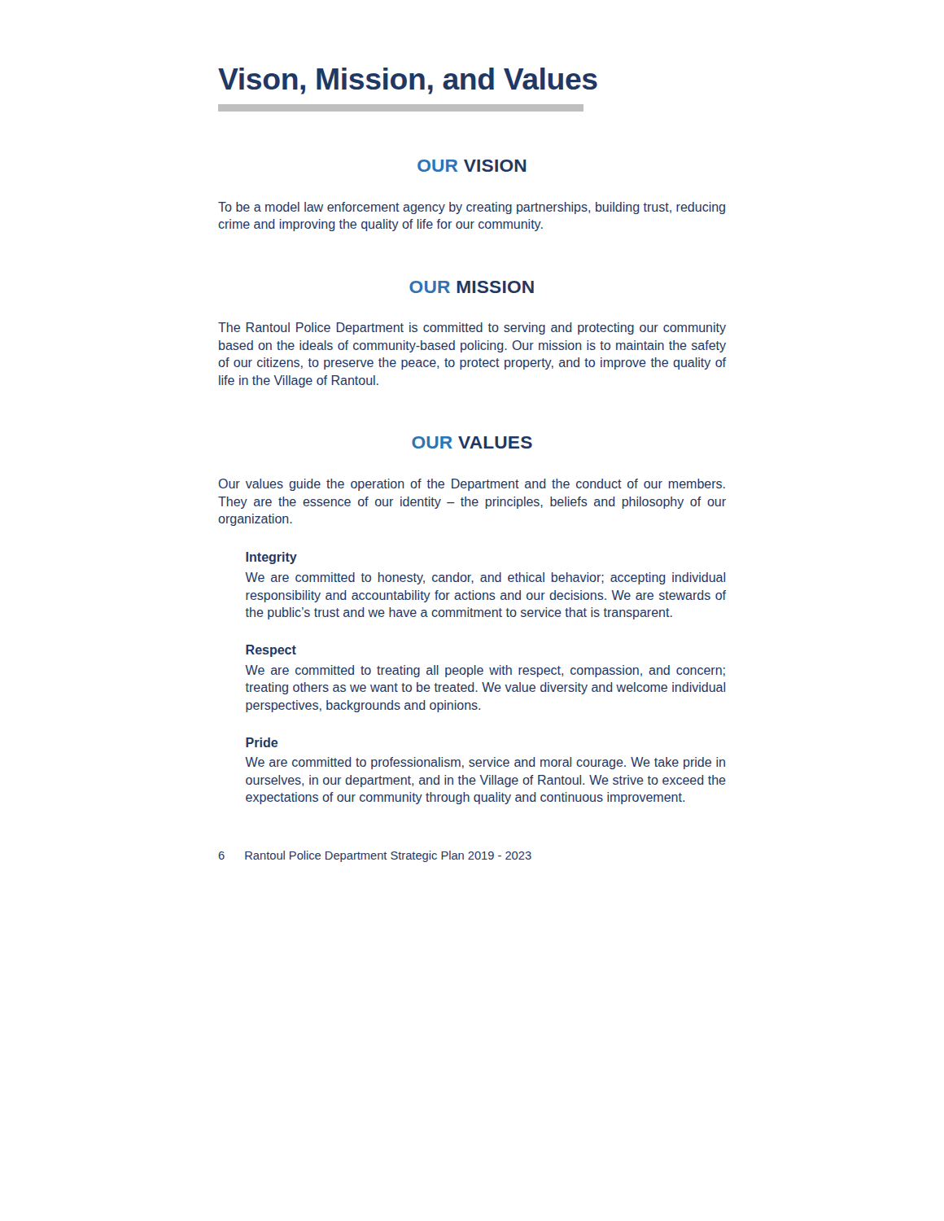Vison, Mission, and Values
OUR VISION
To be a model law enforcement agency by creating partnerships, building trust, reducing crime and improving the quality of life for our community.
OUR MISSION
The Rantoul Police Department is committed to serving and protecting our community based on the ideals of community-based policing. Our mission is to maintain the safety of our citizens, to preserve the peace, to protect property, and to improve the quality of life in the Village of Rantoul.
OUR VALUES
Our values guide the operation of the Department and the conduct of our members. They are the essence of our identity – the principles, beliefs and philosophy of our organization.
Integrity
We are committed to honesty, candor, and ethical behavior; accepting individual responsibility and accountability for actions and our decisions. We are stewards of the public’s trust and we have a commitment to service that is transparent.
Respect
We are committed to treating all people with respect, compassion, and concern; treating others as we want to be treated. We value diversity and welcome individual perspectives, backgrounds and opinions.
Pride
We are committed to professionalism, service and moral courage. We take pride in ourselves, in our department, and in the Village of Rantoul. We strive to exceed the expectations of our community through quality and continuous improvement.
6 Rantoul Police Department Strategic Plan 2019 - 2023